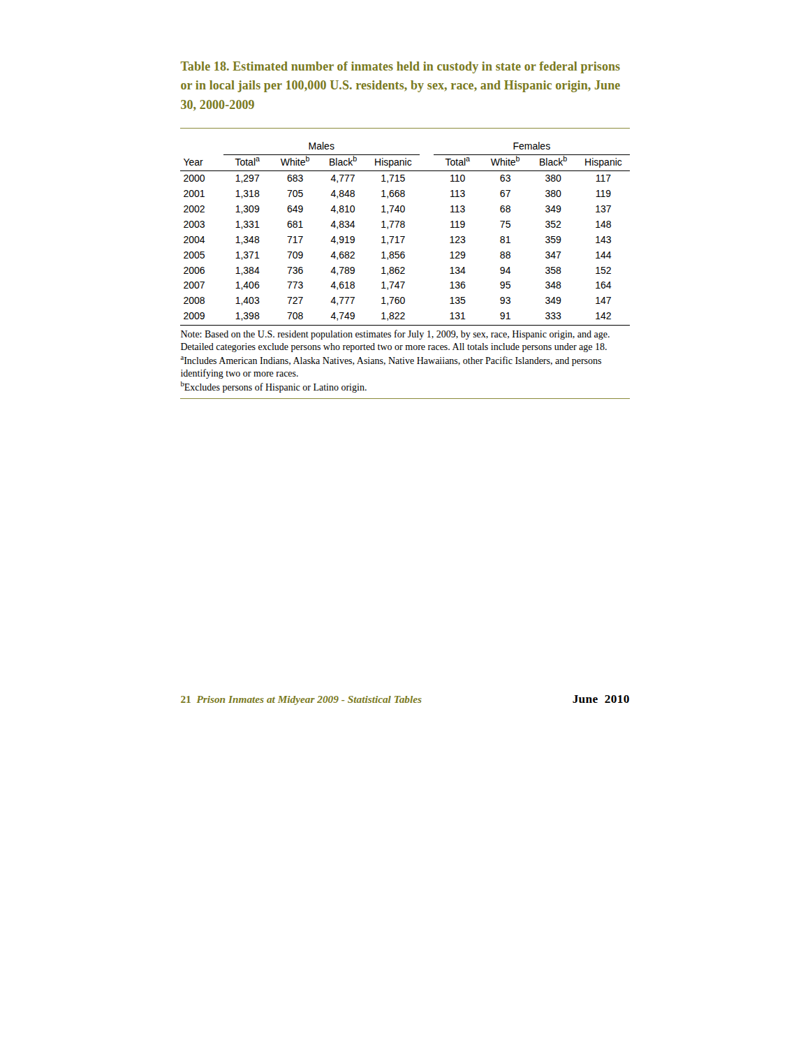Table 18. Estimated number of inmates held in custody in state or federal prisons or in local jails per 100,000 U.S. residents, by sex, race, and Hispanic origin, June 30, 2000-2009
| | Males | | Females |
| --- | --- | --- | --- |
| Year | Total a | White b | Black b | Hispanic | | Total a | White b | Black b | Hispanic |
| 2000 | 1,297 | 683 | 4,777 | 1,715 | | 110 | 63 | 380 | 117 |
| 2001 | 1,318 | 705 | 4,848 | 1,668 | | 113 | 67 | 380 | 119 |
| 2002 | 1,309 | 649 | 4,810 | 1,740 | | 113 | 68 | 349 | 137 |
| 2003 | 1,331 | 681 | 4,834 | 1,778 | | 119 | 75 | 352 | 148 |
| 2004 | 1,348 | 717 | 4,919 | 1,717 | | 123 | 81 | 359 | 143 |
| 2005 | 1,371 | 709 | 4,682 | 1,856 | | 129 | 88 | 347 | 144 |
| 2006 | 1,384 | 736 | 4,789 | 1,862 | | 134 | 94 | 358 | 152 |
| 2007 | 1,406 | 773 | 4,618 | 1,747 | | 136 | 95 | 348 | 164 |
| 2008 | 1,403 | 727 | 4,777 | 1,760 | | 135 | 93 | 349 | 147 |
| 2009 | 1,398 | 708 | 4,749 | 1,822 | | 131 | 91 | 333 | 142 |
Note: Based on the U.S. resident population estimates for July 1, 2009, by sex, race, Hispanic origin, and age. Detailed categories exclude persons who reported two or more races. All totals include persons under age 18.
aIncludes American Indians, Alaska Natives, Asians, Native Hawaiians, other Pacific Islanders, and persons identifying two or more races.
bExcludes persons of Hispanic or Latino origin.
21 Prison Inmates at Midyear 2009 - Statistical Tables
June 2010